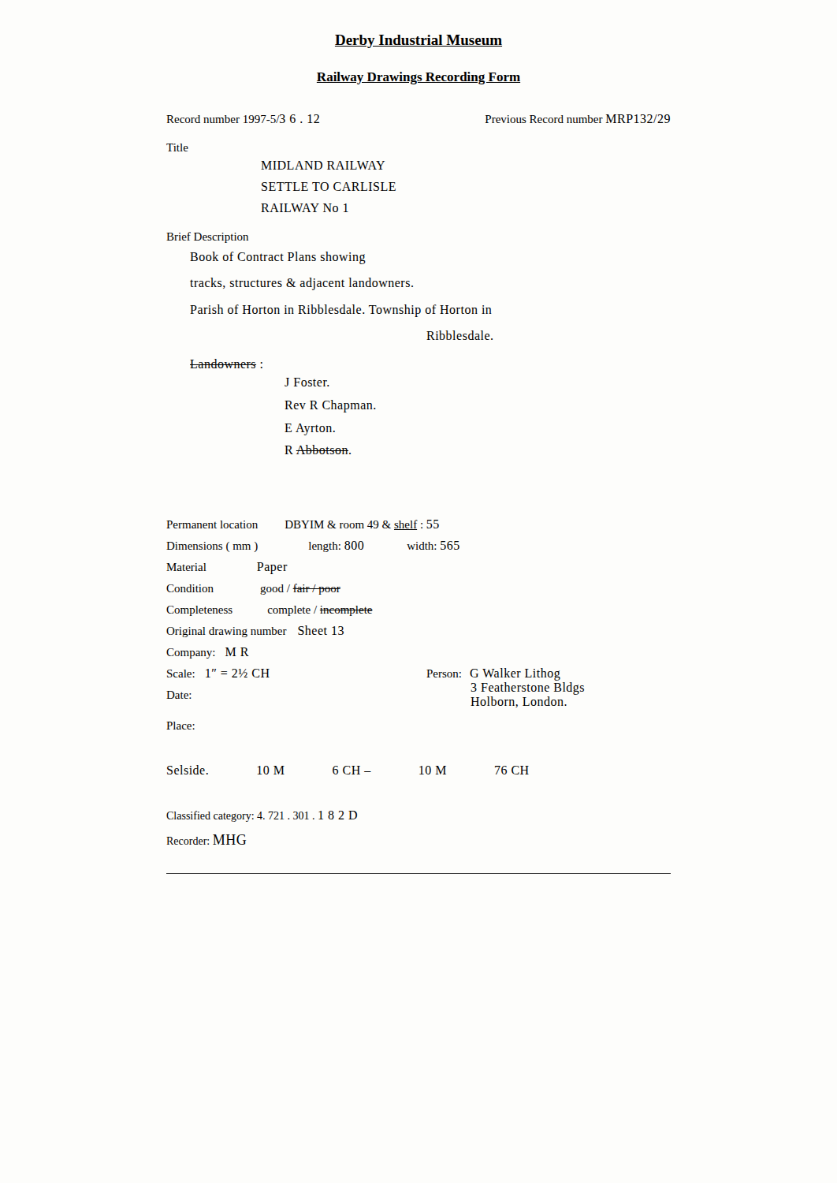Derby Industrial Museum
Railway Drawings Recording Form
Record number 1997-5/3 6 . 12
Previous Record number MRP132/29
Title
MIDLAND RAILWAY
SETTLE TO CARLISLE
RAILWAY No 1
Brief Description
Book of Contract Plans showing
tracks, structures & adjacent landowners.
Parish of Horton in Ribblesdale. Township of Horton in
Ribblesdale.
Landowners :
J Foster.
Rev R Chapman.
E Ayrton.
R Abbotson.
Permanent location DBYIM & room 49 & shelf : 55
Dimensions ( mm ) length: 800 width: 565
Material Paper
Condition good / fair / poor
Completeness complete / incomplete
Original drawing number Sheet 13
Company: M R
Scale: 1″ = 2½ CH
Date:
Place:
Person: G Walker Lithog
3 Featherstone Bldgs
Holborn, London.
Selside. 10 M 6 CH – 10 M 76 CH
Classified category: 4. 721 . 301 . 1 8 2 D
Recorder: MHG